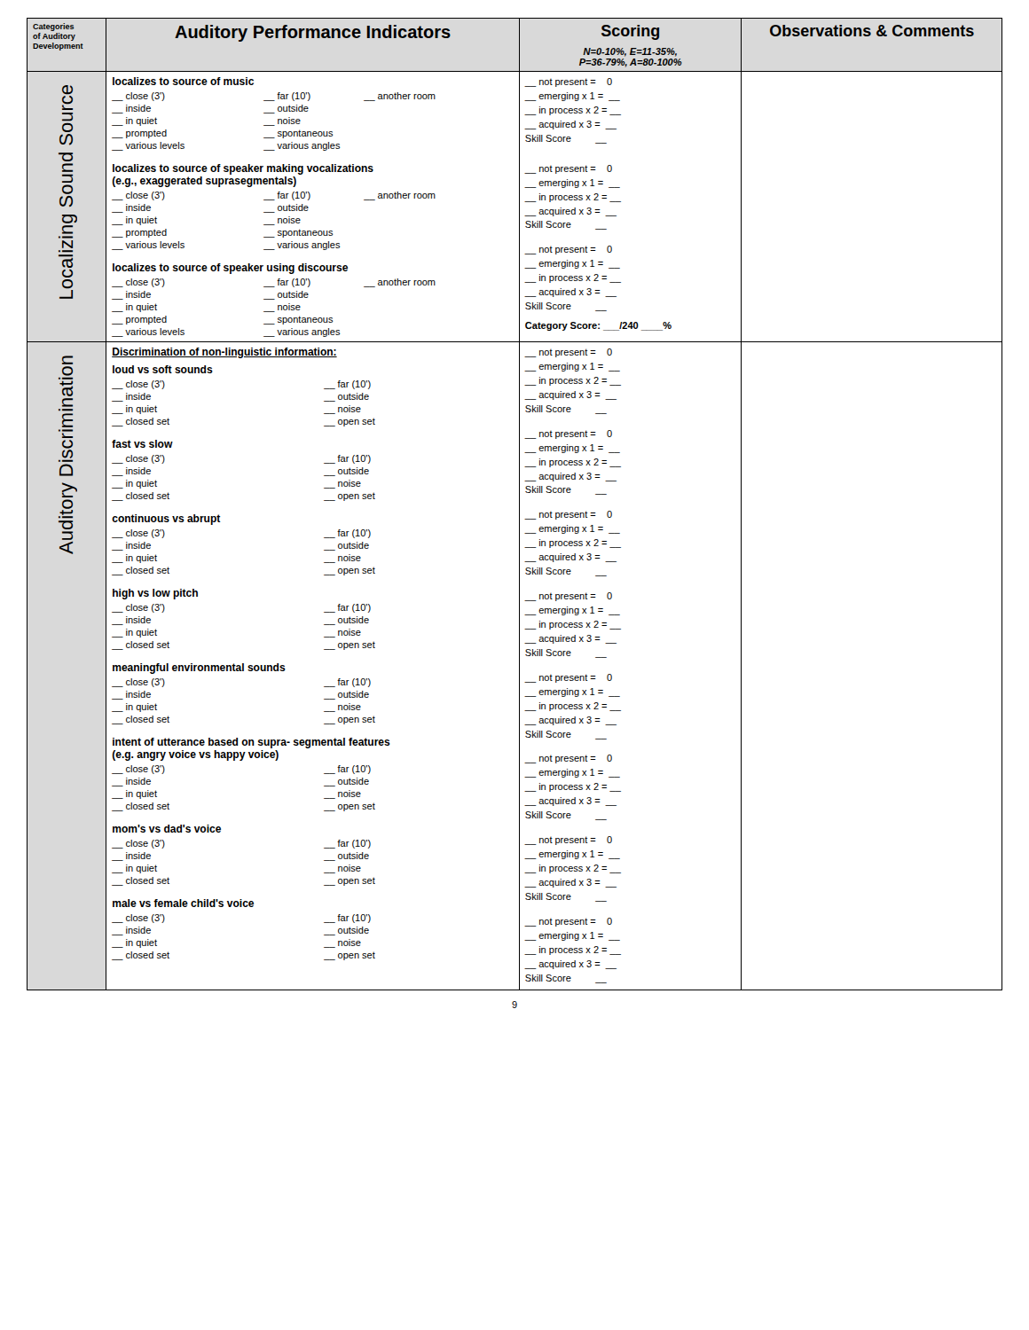| Categories of Auditory Development | Auditory Performance Indicators | Scoring N=0-10%, E=11-35%, P=36-79%, A=80-100% | Observations & Comments |
| --- | --- | --- | --- |
| Localizing Sound Source | localizes to source of music / __ close (3') / __ far (10') / __ another room / / __ inside / __ outside / / __ in quiet / __ noise / / __ prompted / __ spontaneous / / __ various levels / __ various angles / localizes to source of speaker making vocalizations (e.g., exaggerated suprasegmentals) / __ close (3') / __ far (10') / __ another room / / __ inside / __ outside / / __ in quiet / __ noise / / __ prompted / __ spontaneous / / __ various levels / __ various angles / localizes to source of speaker using discourse / __ close (3') / __ far (10') / __ another room / / __ inside / __ outside / / __ in quiet / __ noise / / __ prompted / __ spontaneous / / __ various levels / __ various angles / | __ not present = 0 __ emerging x 1 = __ __ in process x 2 = __ __ acquired x 3 = __ Skill Score __ __ not present = 0 __ emerging x 1 = __ __ in process x 2 = __ __ acquired x 3 = __ Skill Score __ __ not present = 0 __ emerging x 1 = __ __ in process x 2 = __ __ acquired x 3 = __ Skill Score __ Category Score: ___/240 ____% | |
| Auditory Discrimination | Discrimination of non-linguistic information: loud vs soft sounds / __ close (3') / __ far (10') / / __ inside / __ outside / / __ in quiet / __ noise / / __ closed set / __ open set / fast vs slow / __ close (3') / __ far (10') / / __ inside / __ outside / / __ in quiet / __ noise / / __ closed set / __ open set / continuous vs abrupt / __ close (3') / __ far (10') / / __ inside / __ outside / / __ in quiet / __ noise / / __ closed set / __ open set / high vs low pitch / __ close (3') / __ far (10') / / __ inside / __ outside / / __ in quiet / __ noise / / __ closed set / __ open set / meaningful environmental sounds / __ close (3') / __ far (10') / / __ inside / __ outside / / __ in quiet / __ noise / / __ closed set / __ open set / intent of utterance based on supra- segmental features (e.g. angry voice vs happy voice) / __ close (3') / __ far (10') / / __ inside / __ outside / / __ in quiet / __ noise / / __ closed set / __ open set / mom's vs dad's voice / __ close (3') / __ far (10') / / __ inside / __ outside / / __ in quiet / __ noise / / __ closed set / __ open set / male vs female child's voice / __ close (3') / __ far (10') / / __ inside / __ outside / / __ in quiet / __ noise / / __ closed set / __ open set / | __ not present = 0 __ emerging x 1 = __ __ in process x 2 = __ __ acquired x 3 = __ Skill Score __ __ not present = 0 __ emerging x 1 = __ __ in process x 2 = __ __ acquired x 3 = __ Skill Score __ __ not present = 0 __ emerging x 1 = __ __ in process x 2 = __ __ acquired x 3 = __ Skill Score __ __ not present = 0 __ emerging x 1 = __ __ in process x 2 = __ __ acquired x 3 = __ Skill Score __ __ not present = 0 __ emerging x 1 = __ __ in process x 2 = __ __ acquired x 3 = __ Skill Score __ __ not present = 0 __ emerging x 1 = __ __ in process x 2 = __ __ acquired x 3 = __ Skill Score __ __ not present = 0 __ emerging x 1 = __ __ in process x 2 = __ __ acquired x 3 = __ Skill Score __ __ not present = 0 __ emerging x 1 = __ __ in process x 2 = __ __ acquired x 3 = __ Skill Score __ | |
9